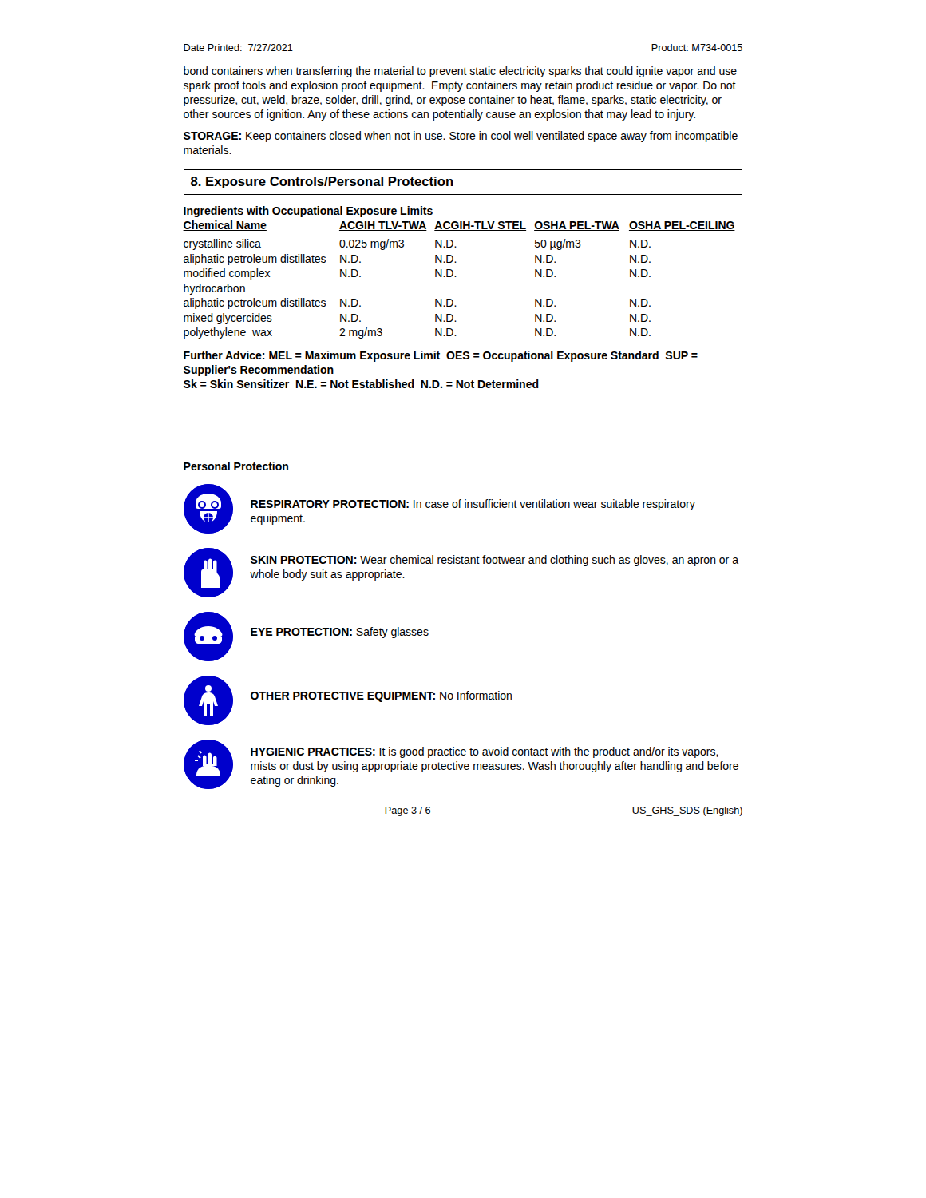Date Printed: 7/27/2021
Product: M734-0015
bond containers when transferring the material to prevent static electricity sparks that could ignite vapor and use spark proof tools and explosion proof equipment. Empty containers may retain product residue or vapor. Do not pressurize, cut, weld, braze, solder, drill, grind, or expose container to heat, flame, sparks, static electricity, or other sources of ignition. Any of these actions can potentially cause an explosion that may lead to injury.
STORAGE: Keep containers closed when not in use. Store in cool well ventilated space away from incompatible materials.
8. Exposure Controls/Personal Protection
Ingredients with Occupational Exposure Limits
| Chemical Name | ACGIH TLV-TWA | ACGIH-TLV STEL | OSHA PEL-TWA | OSHA PEL-CEILING |
| --- | --- | --- | --- | --- |
| crystalline silica | 0.025 mg/m3 | N.D. | 50 µg/m3 | N.D. |
| aliphatic petroleum distillates | N.D. | N.D. | N.D. | N.D. |
| modified complex hydrocarbon | N.D. | N.D. | N.D. | N.D. |
| aliphatic petroleum distillates | N.D. | N.D. | N.D. | N.D. |
| mixed glycercides | N.D. | N.D. | N.D. | N.D. |
| polyethylene wax | 2 mg/m3 | N.D. | N.D. | N.D. |
Further Advice: MEL = Maximum Exposure Limit OES = Occupational Exposure Standard SUP = Supplier's Recommendation
Sk = Skin Sensitizer N.E. = Not Established N.D. = Not Determined
Personal Protection
RESPIRATORY PROTECTION: In case of insufficient ventilation wear suitable respiratory equipment.
SKIN PROTECTION: Wear chemical resistant footwear and clothing such as gloves, an apron or a whole body suit as appropriate.
EYE PROTECTION: Safety glasses
OTHER PROTECTIVE EQUIPMENT: No Information
HYGIENIC PRACTICES: It is good practice to avoid contact with the product and/or its vapors, mists or dust by using appropriate protective measures. Wash thoroughly after handling and before eating or drinking.
Page 3 / 6
US_GHS_SDS (English)